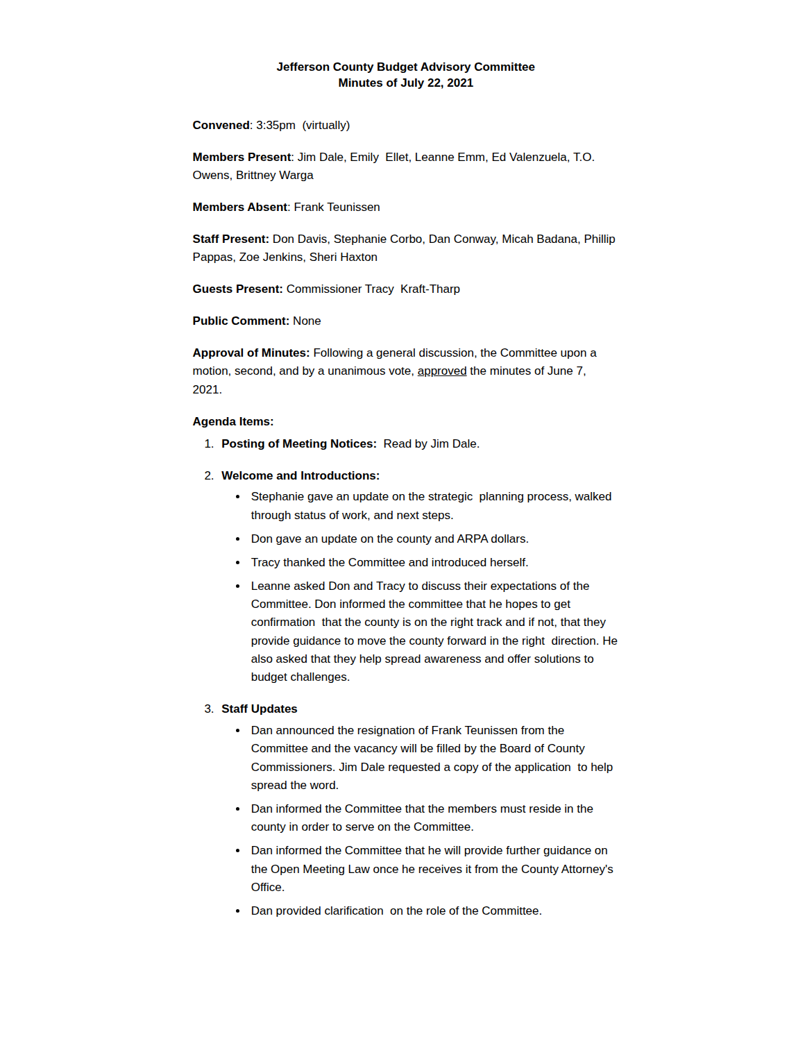Jefferson County Budget Advisory Committee Minutes of July 22, 2021
Convened: 3:35pm (virtually)
Members Present: Jim Dale, Emily Ellet, Leanne Emm, Ed Valenzuela, T.O. Owens, Brittney Warga
Members Absent: Frank Teunissen
Staff Present: Don Davis, Stephanie Corbo, Dan Conway, Micah Badana, Phillip Pappas, Zoe Jenkins, Sheri Haxton
Guests Present: Commissioner Tracy Kraft-Tharp
Public Comment: None
Approval of Minutes: Following a general discussion, the Committee upon a motion, second, and by a unanimous vote, approved the minutes of June 7, 2021.
Agenda Items:
Posting of Meeting Notices: Read by Jim Dale.
Welcome and Introductions:
Stephanie gave an update on the strategic planning process, walked through status of work, and next steps.
Don gave an update on the county and ARPA dollars.
Tracy thanked the Committee and introduced herself.
Leanne asked Don and Tracy to discuss their expectations of the Committee. Don informed the committee that he hopes to get confirmation that the county is on the right track and if not, that they provide guidance to move the county forward in the right direction. He also asked that they help spread awareness and offer solutions to budget challenges.
Staff Updates
Dan announced the resignation of Frank Teunissen from the Committee and the vacancy will be filled by the Board of County Commissioners. Jim Dale requested a copy of the application to help spread the word.
Dan informed the Committee that the members must reside in the county in order to serve on the Committee.
Dan informed the Committee that he will provide further guidance on the Open Meeting Law once he receives it from the County Attorney's Office.
Dan provided clarification on the role of the Committee.